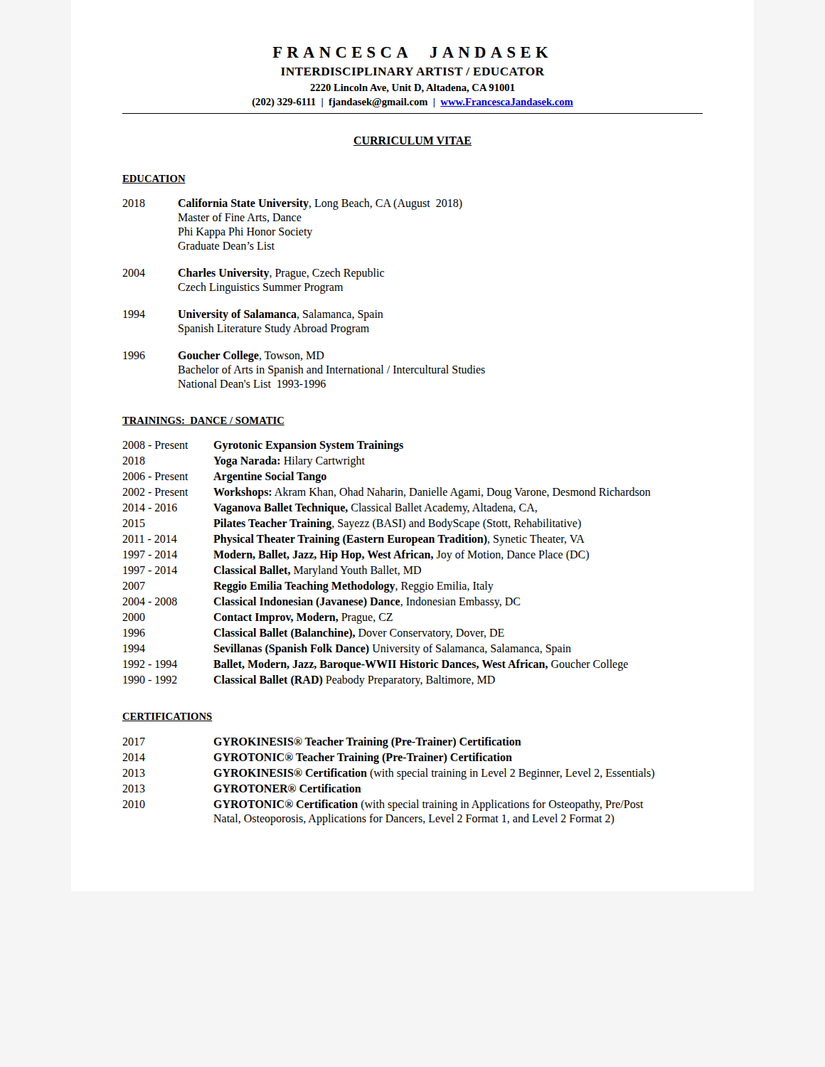FRANCESCA JANDASEK
INTERDISCIPLINARY ARTIST / EDUCATOR
2220 Lincoln Ave, Unit D, Altadena, CA 91001
(202) 329-6111 | fjandasek@gmail.com | www.FrancescaJandasek.com
CURRICULUM VITAE
EDUCATION
| 2018 | California State University , Long Beach, CA (August 2018) Master of Fine Arts, Dance Phi Kappa Phi Honor Society Graduate Dean’s List |
| 2004 | Charles University , Prague, Czech Republic Czech Linguistics Summer Program |
| 1994 | University of Salamanca , Salamanca, Spain Spanish Literature Study Abroad Program |
| 1996 | Goucher College , Towson, MD Bachelor of Arts in Spanish and International / Intercultural Studies National Dean's List 1993-1996 |
TRAININGS: DANCE / SOMATIC
| 2008 - Present | Gyrotonic Expansion System Trainings |
| 2018 | Yoga Narada: Hilary Cartwright |
| 2006 - Present | Argentine Social Tango |
| 2002 - Present | Workshops: Akram Khan, Ohad Naharin, Danielle Agami, Doug Varone, Desmond Richardson |
| 2014 - 2016 | Vaganova Ballet Technique, Classical Ballet Academy, Altadena, CA, |
| 2015 | Pilates Teacher Training , Sayezz (BASI) and BodyScape (Stott, Rehabilitative) |
| 2011 - 2014 | Physical Theater Training (Eastern European Tradition) , Synetic Theater, VA |
| 1997 - 2014 | Modern, Ballet, Jazz, Hip Hop, West African, Joy of Motion, Dance Place (DC) |
| 1997 - 2014 | Classical Ballet, Maryland Youth Ballet, MD |
| 2007 | Reggio Emilia Teaching Methodology , Reggio Emilia, Italy |
| 2004 - 2008 | Classical Indonesian (Javanese) Dance , Indonesian Embassy, DC |
| 2000 | Contact Improv, Modern, Prague, CZ |
| 1996 | Classical Ballet (Balanchine), Dover Conservatory, Dover, DE |
| 1994 | Sevillanas (Spanish Folk Dance) University of Salamanca, Salamanca, Spain |
| 1992 - 1994 | Ballet, Modern, Jazz, Baroque-WWII Historic Dances, West African, Goucher College |
| 1990 - 1992 | Classical Ballet (RAD) Peabody Preparatory, Baltimore, MD |
CERTIFICATIONS
| 2017 | GYROKINESIS® Teacher Training (Pre-Trainer) Certification |
| 2014 | GYROTONIC® Teacher Training (Pre-Trainer) Certification |
| 2013 | GYROKINESIS® Certification (with special training in Level 2 Beginner, Level 2, Essentials) |
| 2013 | GYROTONER® Certification |
| 2010 | GYROTONIC® Certification (with special training in Applications for Osteopathy, Pre/Post Natal, Osteoporosis, Applications for Dancers, Level 2 Format 1, and Level 2 Format 2) |